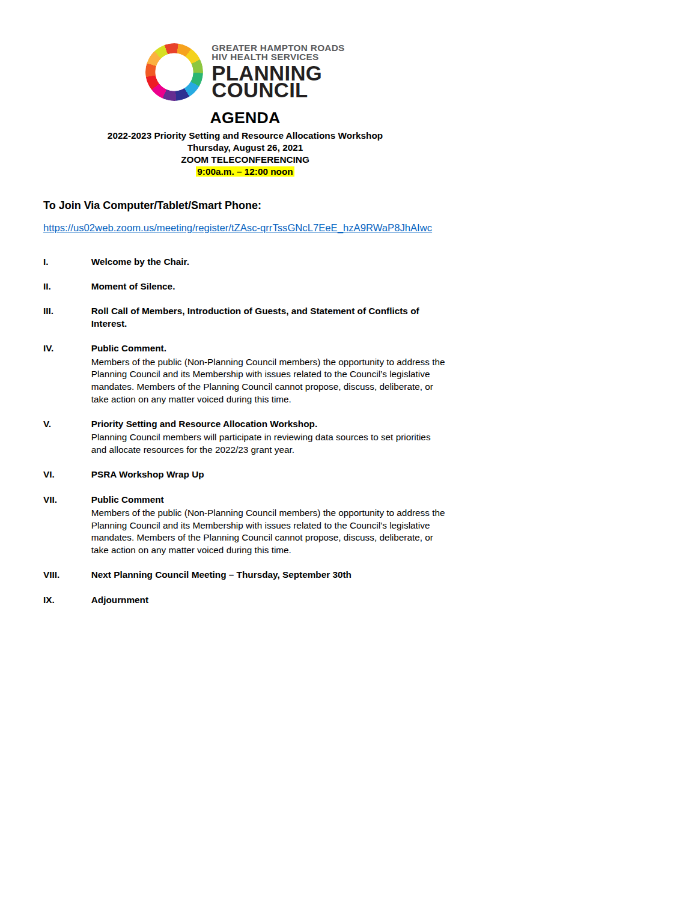GREATER HAMPTON ROADS HIV HEALTH SERVICES PLANNING COUNCIL
AGENDA
2022-2023 Priority Setting and Resource Allocations Workshop
Thursday, August 26, 2021
ZOOM TELECONFERENCING
9:00a.m. – 12:00 noon
To Join Via Computer/Tablet/Smart Phone:
https://us02web.zoom.us/meeting/register/tZAsc-qrrTssGNcL7EeE_hzA9RWaP8JhAIwc
Welcome by the Chair.
Moment of Silence.
Roll Call of Members, Introduction of Guests, and Statement of Conflicts of Interest.
Public Comment.
Members of the public (Non-Planning Council members) the opportunity to address the Planning Council and its Membership with issues related to the Council’s legislative mandates. Members of the Planning Council cannot propose, discuss, deliberate, or take action on any matter voiced during this time.
Priority Setting and Resource Allocation Workshop.
Planning Council members will participate in reviewing data sources to set priorities and allocate resources for the 2022/23 grant year.
PSRA Workshop Wrap Up
Public Comment
Members of the public (Non-Planning Council members) the opportunity to address the Planning Council and its Membership with issues related to the Council’s legislative mandates. Members of the Planning Council cannot propose, discuss, deliberate, or take action on any matter voiced during this time.
Next Planning Council Meeting – Thursday, September 30th
Adjournment